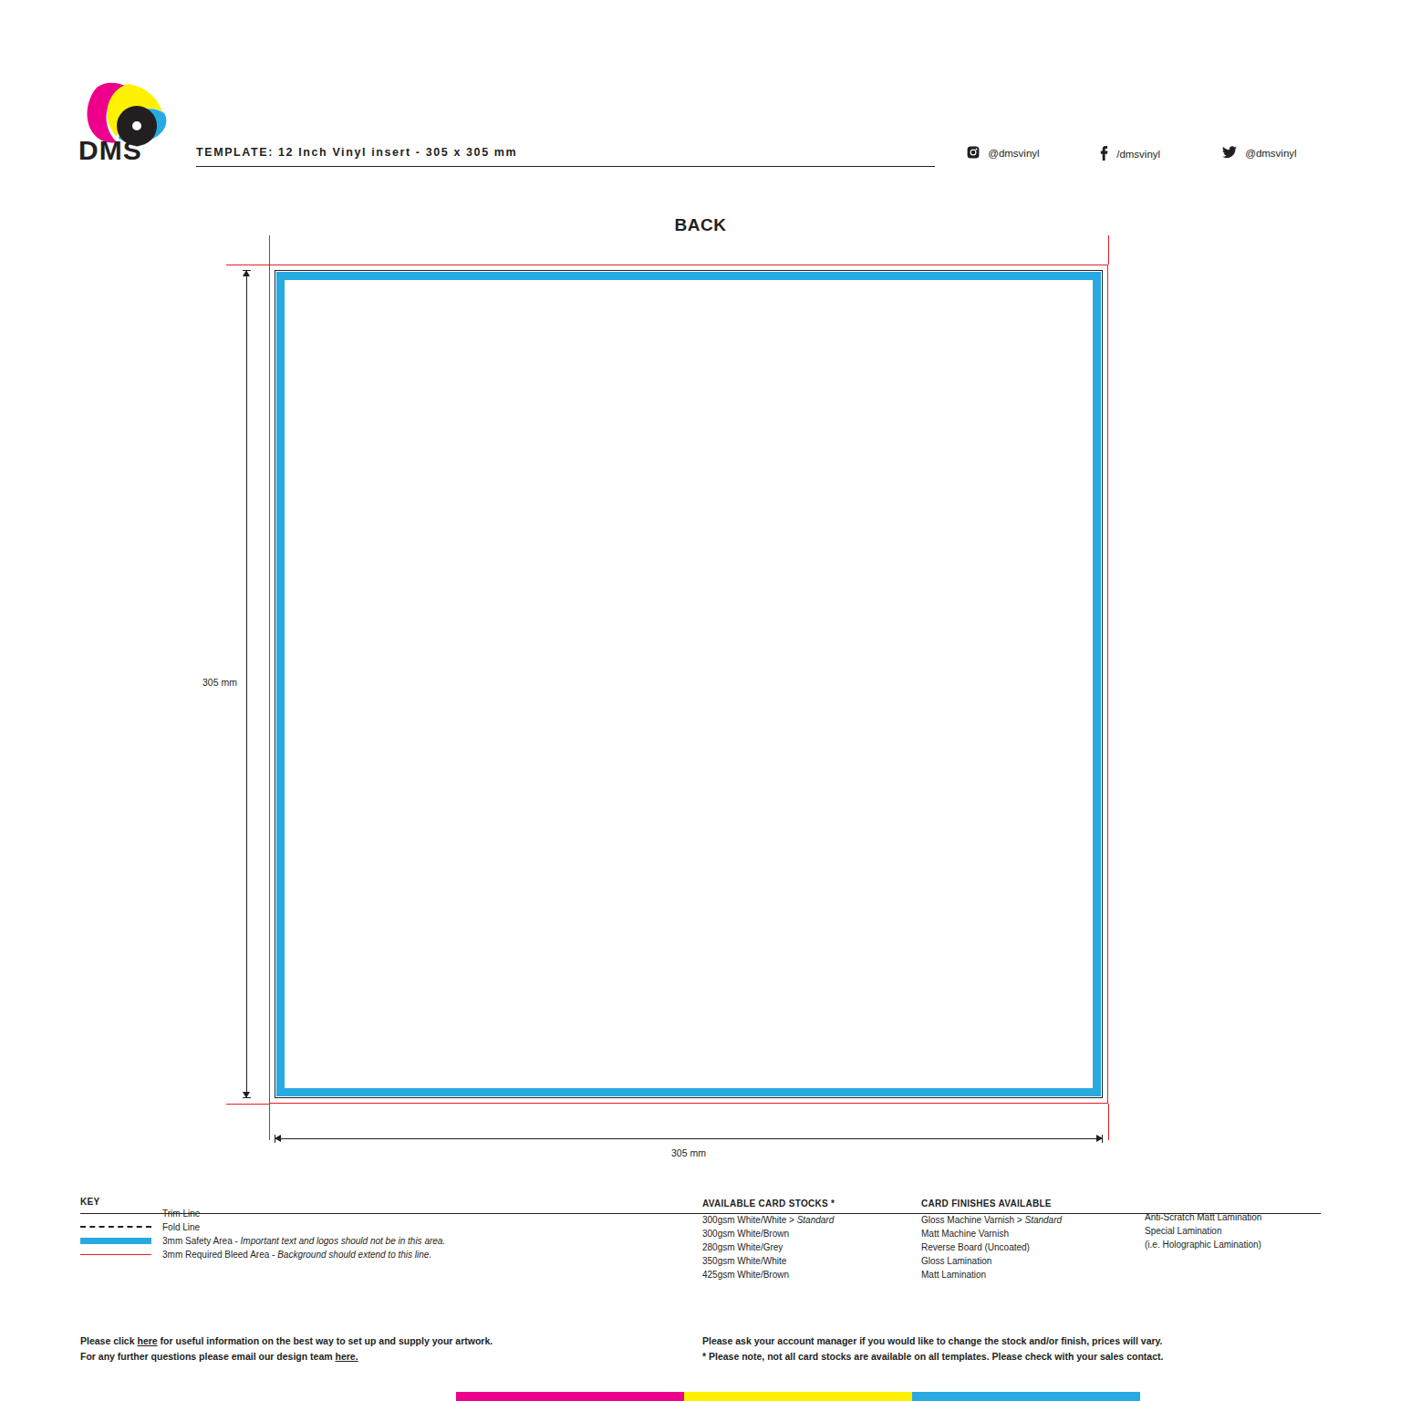DMS
TEMPLATE: 12 Inch Vinyl insert - 305 x 305 mm
@dmsvinyl
/dmsvinyl
@dmsvinyl
BACK
305 mm
305 mm
KEY
Trim Line
Fold Line
3mm Safety Area - Important text and logos should not be in this area.
3mm Required Bleed Area - Background should extend to this line.
AVAILABLE CARD STOCKS *
300gsm White/White > Standard
300gsm White/Brown
280gsm White/Grey
350gsm White/White
425gsm White/Brown
CARD FINISHES AVAILABLE
Gloss Machine Varnish > Standard
Matt Machine Varnish
Reverse Board (Uncoated)
Gloss Lamination
Matt Lamination
Anti-Scratch Matt Lamination
Special Lamination
(i.e. Holographic Lamination)
Please click here for useful information on the best way to set up and supply your artwork.
For any further questions please email our design team here.
Please ask your account manager if you would like to change the stock and/or finish, prices will vary.
* Please note, not all card stocks are available on all templates. Please check with your sales contact.